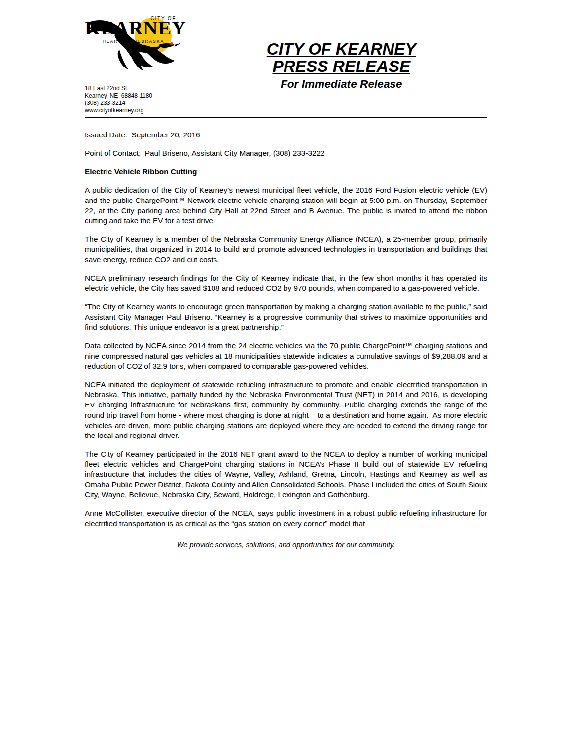CITY OF
KEARNEY
HEART OF NEBRASKA
18 East 22nd St.
Kearney, NE 68848-1180
(308) 233-3214
www.cityofkearney.org
CITY OF KEARNEY
PRESS RELEASE
For Immediate Release
Issued Date: September 20, 2016
Point of Contact: Paul Briseno, Assistant City Manager, (308) 233-3222
Electric Vehicle Ribbon Cutting
A public dedication of the City of Kearney’s newest municipal fleet vehicle, the 2016 Ford Fusion electric vehicle (EV) and the public ChargePoint™ Network electric vehicle charging station will begin at 5:00 p.m. on Thursday, September 22, at the City parking area behind City Hall at 22nd Street and B Avenue. The public is invited to attend the ribbon cutting and take the EV for a test drive.
The City of Kearney is a member of the Nebraska Community Energy Alliance (NCEA), a 25-member group, primarily municipalities, that organized in 2014 to build and promote advanced technologies in transportation and buildings that save energy, reduce CO2 and cut costs.
NCEA preliminary research findings for the City of Kearney indicate that, in the few short months it has operated its electric vehicle, the City has saved $108 and reduced CO2 by 970 pounds, when compared to a gas-powered vehicle.
“The City of Kearney wants to encourage green transportation by making a charging station available to the public,” said Assistant City Manager Paul Briseno. “Kearney is a progressive community that strives to maximize opportunities and find solutions. This unique endeavor is a great partnership.”
Data collected by NCEA since 2014 from the 24 electric vehicles via the 70 public ChargePoint™ charging stations and nine compressed natural gas vehicles at 18 municipalities statewide indicates a cumulative savings of $9,288.09 and a reduction of CO2 of 32.9 tons, when compared to comparable gas-powered vehicles.
NCEA initiated the deployment of statewide refueling infrastructure to promote and enable electrified transportation in Nebraska. This initiative, partially funded by the Nebraska Environmental Trust (NET) in 2014 and 2016, is developing EV charging infrastructure for Nebraskans first, community by community. Public charging extends the range of the round trip travel from home - where most charging is done at night – to a destination and home again. As more electric vehicles are driven, more public charging stations are deployed where they are needed to extend the driving range for the local and regional driver.
The City of Kearney participated in the 2016 NET grant award to the NCEA to deploy a number of working municipal fleet electric vehicles and ChargePoint charging stations in NCEA’s Phase II build out of statewide EV refueling infrastructure that includes the cities of Wayne, Valley, Ashland, Gretna, Lincoln, Hastings and Kearney as well as Omaha Public Power District, Dakota County and Allen Consolidated Schools. Phase I included the cities of South Sioux City, Wayne, Bellevue, Nebraska City, Seward, Holdrege, Lexington and Gothenburg.
Anne McCollister, executive director of the NCEA, says public investment in a robust public refueling infrastructure for electrified transportation is as critical as the “gas station on every corner” model that
We provide services, solutions, and opportunities for our community.